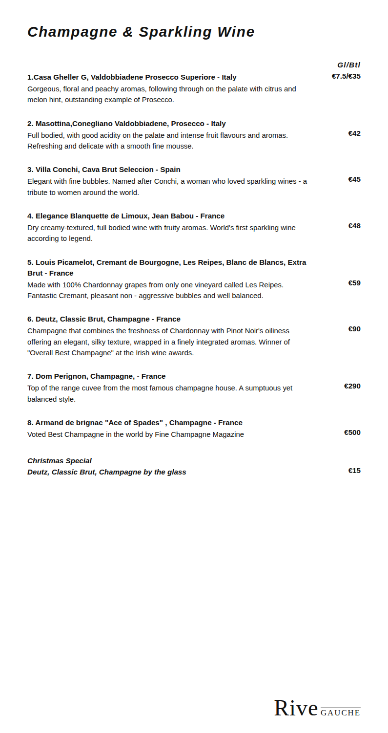Champagne & Sparkling Wine
Gl/Btl
1.Casa Gheller G, Valdobbiadene Prosecco Superiore - Italy
Gorgeous, floral and peachy aromas, following through on the palate with citrus and melon hint, outstanding example of Prosecco.
€7.5/€35
2. Masottina,Conegliano Valdobbiadene, Prosecco - Italy
Full bodied, with good acidity on the palate and intense fruit flavours and aromas. Refreshing and delicate with a smooth fine mousse.
€42
3. Villa Conchi, Cava Brut Seleccion - Spain
Elegant with fine bubbles. Named after Conchi, a woman who loved sparkling wines - a tribute to women around the world.
€45
4. Elegance Blanquette de Limoux, Jean Babou - France
Dry creamy-textured, full bodied wine with fruity aromas. World's first sparkling wine according to legend.
€48
5. Louis Picamelot, Cremant de Bourgogne, Les Reipes, Blanc de Blancs, Extra Brut - France
Made with 100% Chardonnay grapes from only one vineyard called Les Reipes. Fantastic Cremant, pleasant non - aggressive bubbles and well balanced.
€59
6. Deutz, Classic Brut, Champagne - France
Champagne that combines the freshness of Chardonnay with Pinot Noir's oiliness offering an elegant, silky texture, wrapped in a finely integrated aromas. Winner of "Overall Best Champagne" at the Irish wine awards.
€90
7. Dom Perignon, Champagne, - France
Top of the range cuvee from the most famous champagne house. A sumptuous yet balanced style.
€290
8. Armand de brignac "Ace of Spades" , Champagne - France
Voted Best Champagne in the world by Fine Champagne Magazine
€500
Christmas Special
Deutz, Classic Brut, Champagne by the glass
€15
Rive GAUCHE